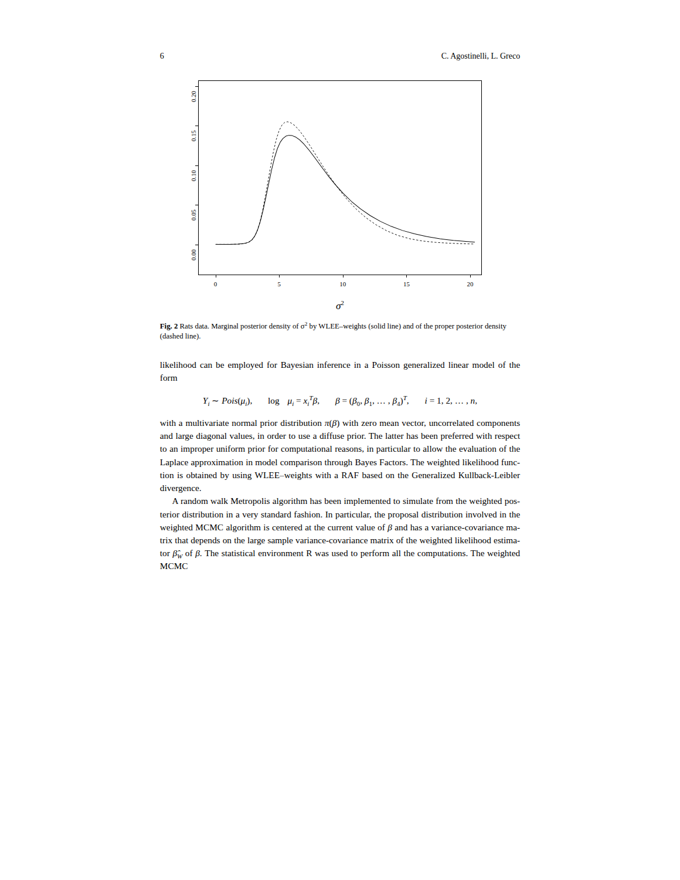6 C. Agostinelli, L. Greco
0.00 0.05 0.10 0.15 0.20
0 5 10 15 20
σ2
Fig. 2 Rats data. Marginal posterior density of σ2 by WLEE–weights (solid line) and of the proper posterior density (dashed line).
likelihood can be employed for Bayesian inference in a Poisson generalized linear model of the form
Yi ∼ Pois(μi), log μi = xiTβ, β = (β0, β1, … , β4)T, i = 1, 2, … , n,
with a multivariate normal prior distribution π(β) with zero mean vector, uncorrelated components and large diagonal values, in order to use a diffuse prior. The latter has been preferred with respect to an improper uniform prior for computational reasons, in particular to allow the evaluation of the Laplace approximation in model comparison through Bayes Factors. The weighted likelihood function is obtained by using WLEE–weights with a RAF based on the Generalized Kullback-Leibler divergence.
A random walk Metropolis algorithm has been implemented to simulate from the weighted posterior distribution in a very standard fashion. In particular, the proposal distribution involved in the weighted MCMC algorithm is centered at the current value of β and has a variance-covariance matrix that depends on the large sample variance-covariance matrix of the weighted likelihood estimator β̂W of β. The statistical environment R was used to perform all the computations. The weighted MCMC